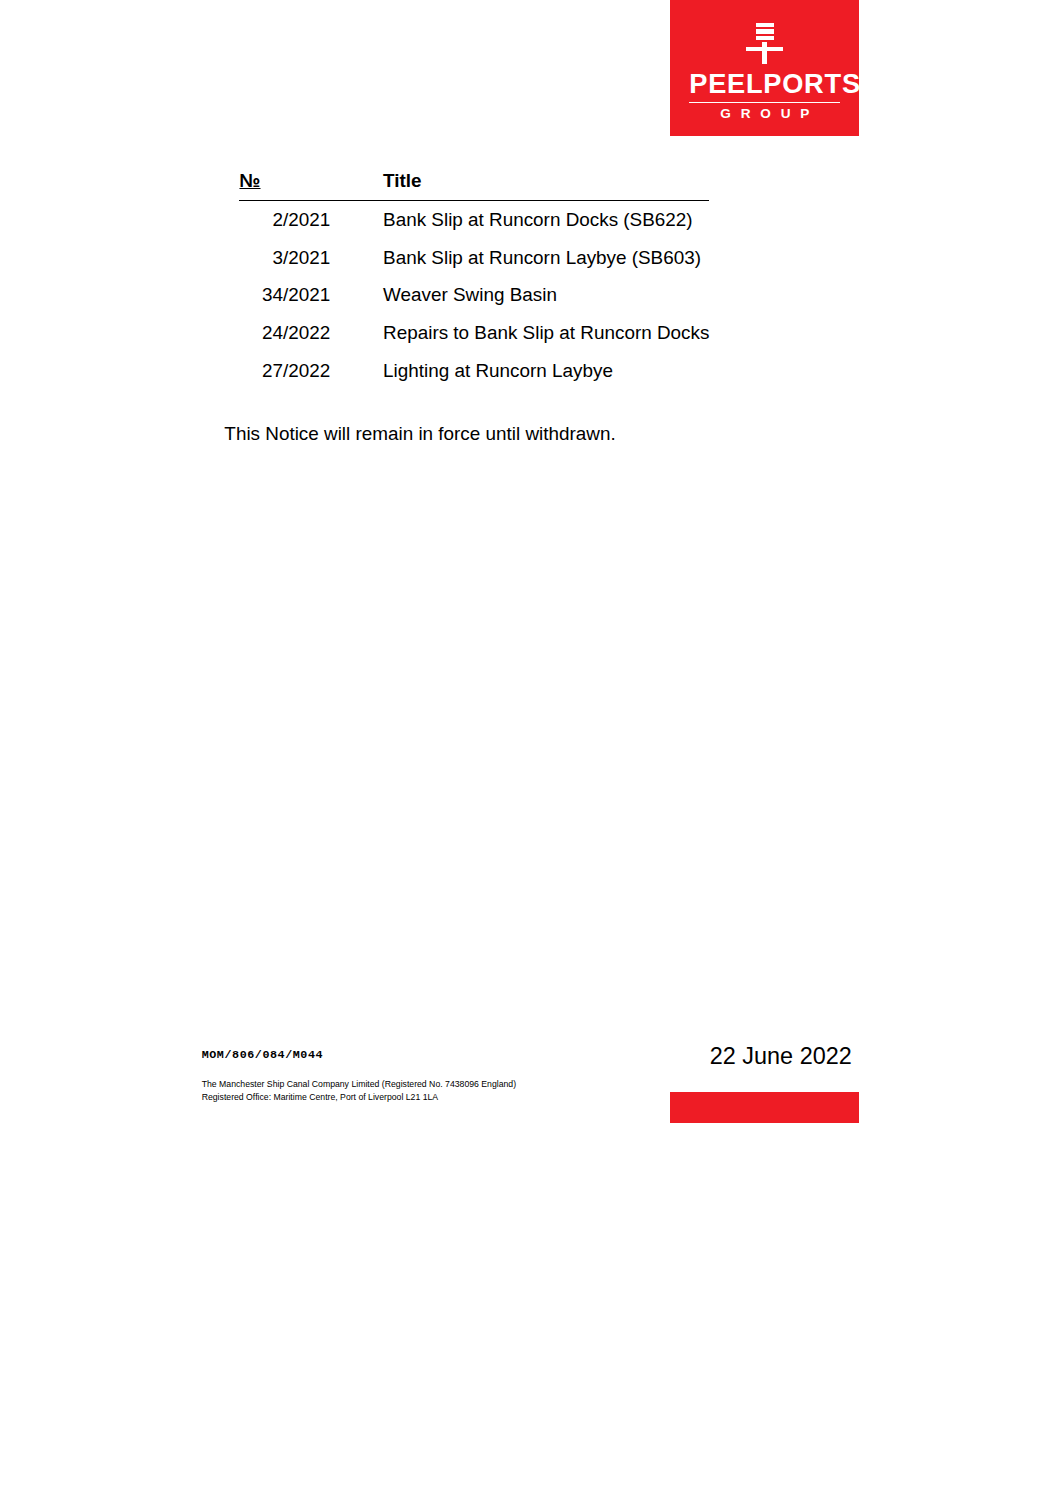PEELPORTS
GROUP
| № | Title |
| --- | --- |
| 2/2021 | Bank Slip at Runcorn Docks (SB622) |
| 3/2021 | Bank Slip at Runcorn Laybye (SB603) |
| 34/2021 | Weaver Swing Basin |
| 24/2022 | Repairs to Bank Slip at Runcorn Docks |
| 27/2022 | Lighting at Runcorn Laybye |
This Notice will remain in force until withdrawn.
MOM/806/084/M044
22 June 2022
The Manchester Ship Canal Company Limited (Registered No. 7438096 England)
Registered Office: Maritime Centre, Port of Liverpool L21 1LA